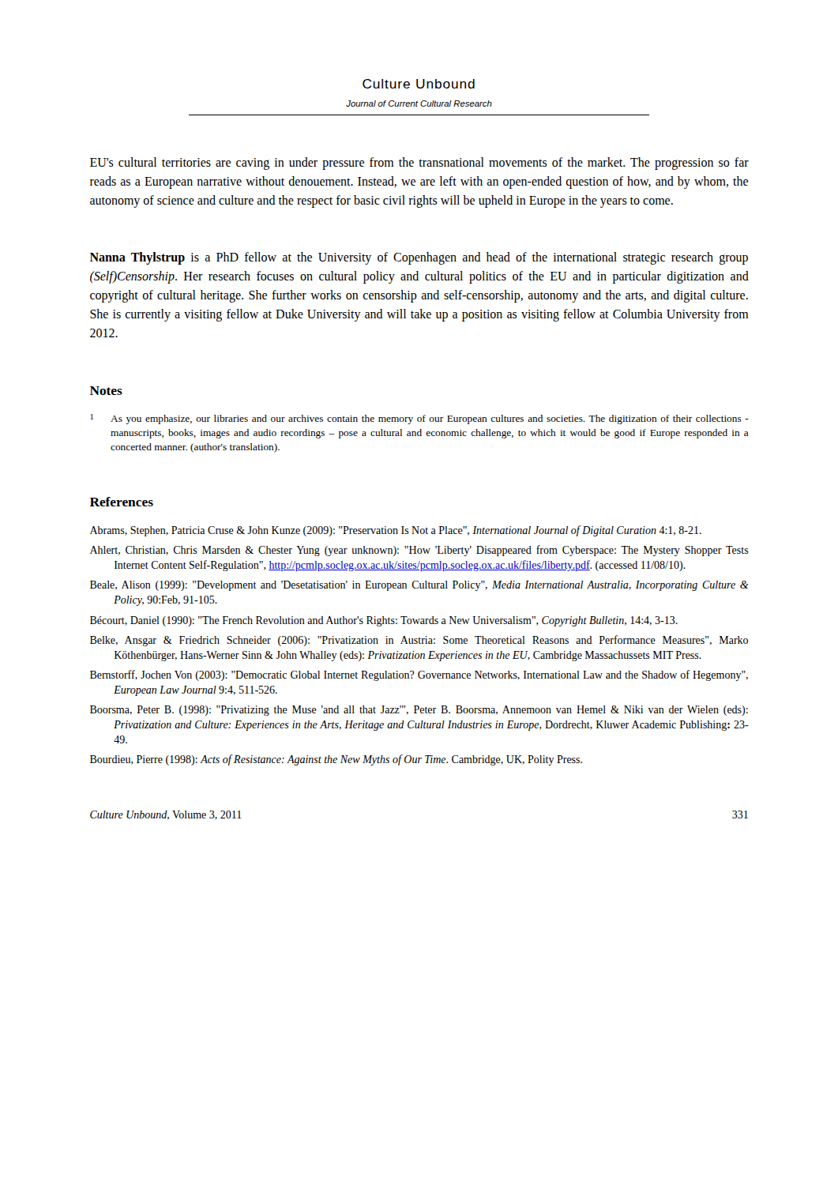Culture Unbound
Journal of Current Cultural Research
EU's cultural territories are caving in under pressure from the transnational movements of the market. The progression so far reads as a European narrative without denouement. Instead, we are left with an open-ended question of how, and by whom, the autonomy of science and culture and the respect for basic civil rights will be upheld in Europe in the years to come.
Nanna Thylstrup is a PhD fellow at the University of Copenhagen and head of the international strategic research group (Self)Censorship. Her research focuses on cultural policy and cultural politics of the EU and in particular digitization and copyright of cultural heritage. She further works on censorship and self-censorship, autonomy and the arts, and digital culture. She is currently a visiting fellow at Duke University and will take up a position as visiting fellow at Columbia University from 2012.
Notes
1 As you emphasize, our libraries and our archives contain the memory of our European cultures and societies. The digitization of their collections - manuscripts, books, images and audio recordings – pose a cultural and economic challenge, to which it would be good if Europe responded in a concerted manner. (author's translation).
References
Abrams, Stephen, Patricia Cruse & John Kunze (2009): "Preservation Is Not a Place", International Journal of Digital Curation 4:1, 8-21.
Ahlert, Christian, Chris Marsden & Chester Yung (year unknown): "How 'Liberty' Disappeared from Cyberspace: The Mystery Shopper Tests Internet Content Self-Regulation", http://pcmlp.socleg.ox.ac.uk/sites/pcmlp.socleg.ox.ac.uk/files/liberty.pdf. (accessed 11/08/10).
Beale, Alison (1999): "Development and 'Desetatisation' in European Cultural Policy", Media International Australia, Incorporating Culture & Policy, 90:Feb, 91-105.
Bécourt, Daniel (1990): "The French Revolution and Author's Rights: Towards a New Universalism", Copyright Bulletin, 14:4, 3-13.
Belke, Ansgar & Friedrich Schneider (2006): "Privatization in Austria: Some Theoretical Reasons and Performance Measures", Marko Köthenbürger, Hans-Werner Sinn & John Whalley (eds): Privatization Experiences in the EU, Cambridge Massachussets MIT Press.
Bernstorff, Jochen Von (2003): "Democratic Global Internet Regulation? Governance Networks, International Law and the Shadow of Hegemony", European Law Journal 9:4, 511-526.
Boorsma, Peter B. (1998): "Privatizing the Muse 'and all that Jazz'", Peter B. Boorsma, Annemoon van Hemel & Niki van der Wielen (eds): Privatization and Culture: Experiences in the Arts, Heritage and Cultural Industries in Europe, Dordrecht, Kluwer Academic Publishing: 23-49.
Bourdieu, Pierre (1998): Acts of Resistance: Against the New Myths of Our Time. Cambridge, UK, Polity Press.
Culture Unbound, Volume 3, 2011 331